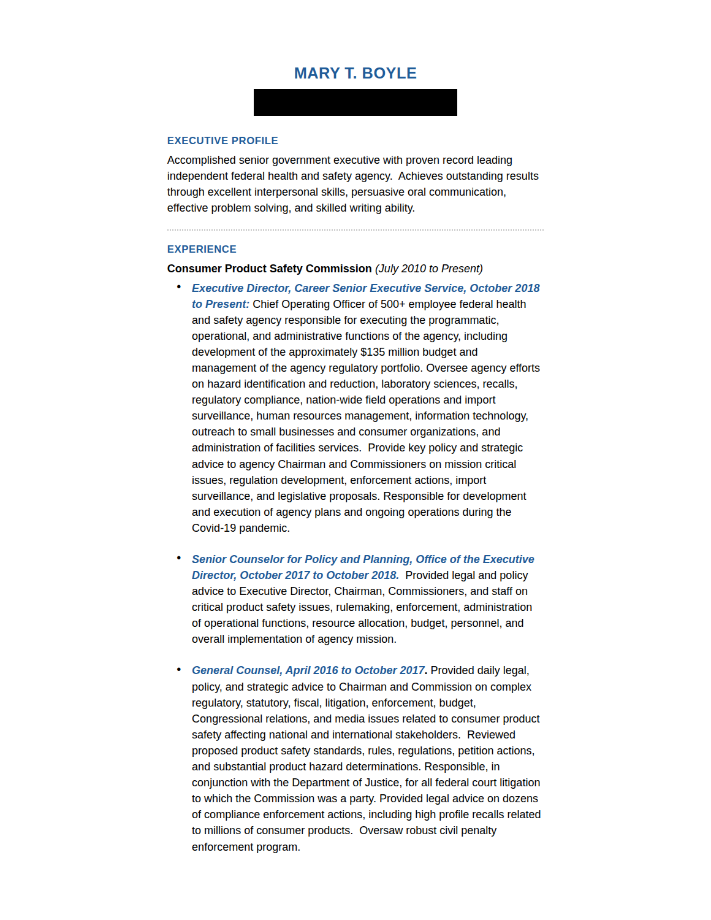MARY T. BOYLE
Executive Profile
Accomplished senior government executive with proven record leading independent federal health and safety agency. Achieves outstanding results through excellent interpersonal skills, persuasive oral communication, effective problem solving, and skilled writing ability.
Experience
Consumer Product Safety Commission (July 2010 to Present)
Executive Director, Career Senior Executive Service, October 2018 to Present: Chief Operating Officer of 500+ employee federal health and safety agency responsible for executing the programmatic, operational, and administrative functions of the agency, including development of the approximately $135 million budget and management of the agency regulatory portfolio. Oversee agency efforts on hazard identification and reduction, laboratory sciences, recalls, regulatory compliance, nation-wide field operations and import surveillance, human resources management, information technology, outreach to small businesses and consumer organizations, and administration of facilities services. Provide key policy and strategic advice to agency Chairman and Commissioners on mission critical issues, regulation development, enforcement actions, import surveillance, and legislative proposals. Responsible for development and execution of agency plans and ongoing operations during the Covid-19 pandemic.
Senior Counselor for Policy and Planning, Office of the Executive Director, October 2017 to October 2018. Provided legal and policy advice to Executive Director, Chairman, Commissioners, and staff on critical product safety issues, rulemaking, enforcement, administration of operational functions, resource allocation, budget, personnel, and overall implementation of agency mission.
General Counsel, April 2016 to October 2017. Provided daily legal, policy, and strategic advice to Chairman and Commission on complex regulatory, statutory, fiscal, litigation, enforcement, budget, Congressional relations, and media issues related to consumer product safety affecting national and international stakeholders. Reviewed proposed product safety standards, rules, regulations, petition actions, and substantial product hazard determinations. Responsible, in conjunction with the Department of Justice, for all federal court litigation to which the Commission was a party. Provided legal advice on dozens of compliance enforcement actions, including high profile recalls related to millions of consumer products. Oversaw robust civil penalty enforcement program.